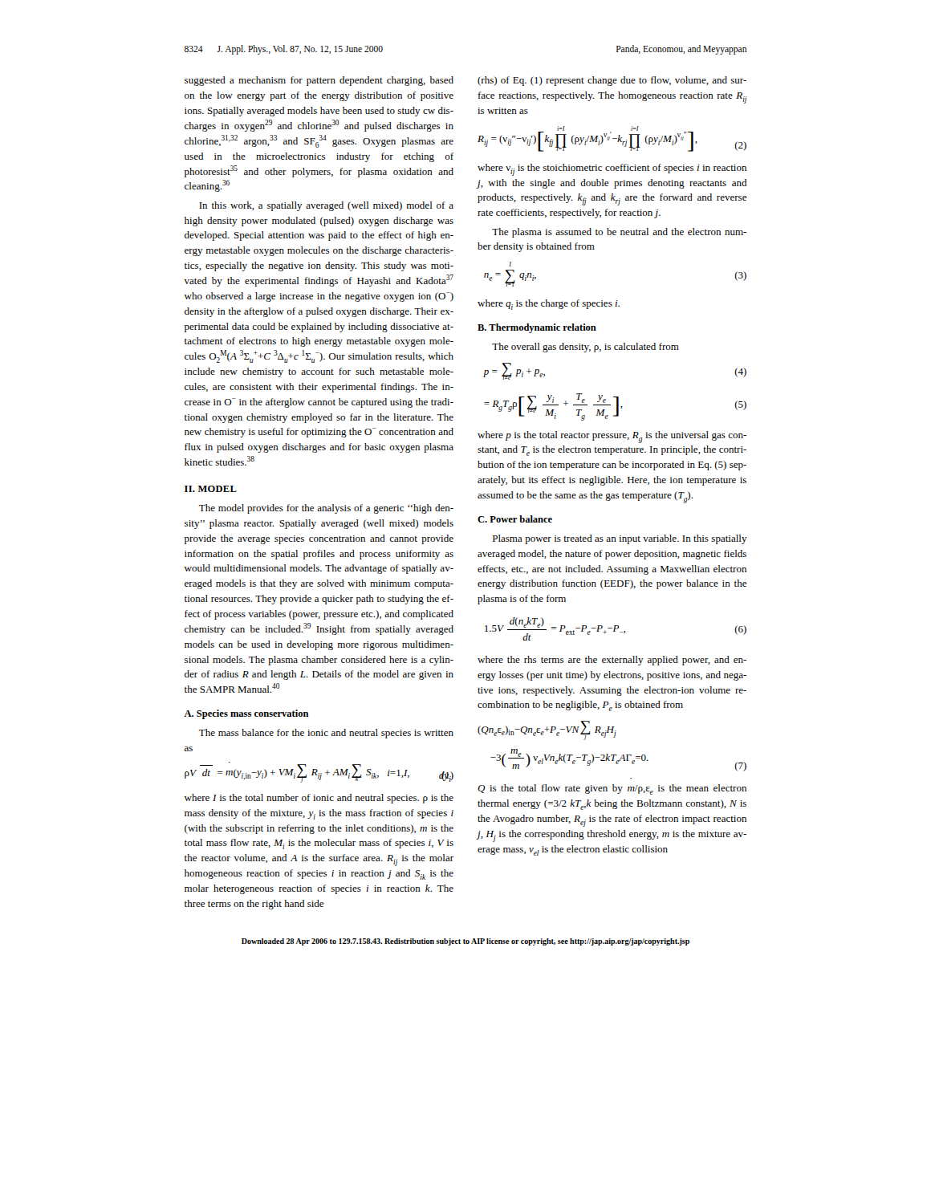8324
J. Appl. Phys., Vol. 87, No. 12, 15 June 2000
Panda, Economou, and Meyyappan
suggested a mechanism for pattern dependent charging, based on the low energy part of the energy distribution of positive ions. Spatially averaged models have been used to study cw discharges in oxygen29 and chlorine30 and pulsed discharges in chlorine,31,32 argon,33 and SF634 gases. Oxygen plasmas are used in the microelectronics industry for etching of photoresist35 and other polymers, for plasma oxidation and cleaning.36
In this work, a spatially averaged (well mixed) model of a high density power modulated (pulsed) oxygen discharge was developed. Special attention was paid to the effect of high energy metastable oxygen molecules on the discharge characteristics, especially the negative ion density. This study was motivated by the experimental findings of Hayashi and Kadota37 who observed a large increase in the negative oxygen ion (O−) density in the afterglow of a pulsed oxygen discharge. Their experimental data could be explained by including dissociative attachment of electrons to high energy metastable oxygen molecules O2M(A 3Σu++C 3Δu+c 1Σu−). Our simulation results, which include new chemistry to account for such metastable molecules, are consistent with their experimental findings. The increase in O− in the afterglow cannot be captured using the traditional oxygen chemistry employed so far in the literature. The new chemistry is useful for optimizing the O− concentration and flux in pulsed oxygen discharges and for basic oxygen plasma kinetic studies.38
II. MODEL
The model provides for the analysis of a generic ‘‘high density’’ plasma reactor. Spatially averaged (well mixed) models provide the average species concentration and cannot provide information on the spatial profiles and process uniformity as would multidimensional models. The advantage of spatially averaged models is that they are solved with minimum computational resources. They provide a quicker path to studying the effect of process variables (power, pressure etc.), and complicated chemistry can be included.39 Insight from spatially averaged models can be used in developing more rigorous multidimensional models. The plasma chamber considered here is a cylinder of radius R and length L. Details of the model are given in the SAMPR Manual.40
A. Species mass conservation
The mass balance for the ionic and neutral species is written as
(1)
ρV dyi dt = m(yi,in−yi) + VMi∑j Rij + AMi∑k Sik, i=1,I,
where I is the total number of ionic and neutral species. ρ is the mass density of the mixture, yi is the mass fraction of species i (with the subscript in referring to the inlet conditions), m is the total mass flow rate, Mi is the molecular mass of species i, V is the reactor volume, and A is the surface area. Rij is the molar homogeneous reaction of species i in reaction j and Sik is the molar heterogeneous reaction of species i in reaction k. The three terms on the right hand side
(rhs) of Eq. (1) represent change due to flow, volume, and surface reactions, respectively. The homogeneous reaction rate Rij is written as
(2)
Rij = (νij″−νij′)[kfj i=I∏i=1 (ρyi/Mi)νij′−krj i=I∏i=1 (ρyi/Mi)νij″],
where νij is the stoichiometric coefficient of species i in reaction j, with the single and double primes denoting reactants and products, respectively. kfj and krj are the forward and reverse rate coefficients, respectively, for reaction j.
The plasma is assumed to be neutral and the electron number density is obtained from
ne = I∑i=1 qini,
(3)
where qi is the charge of species i.
B. Thermodynamic relation
The overall gas density, ρ, is calculated from
p = ∑i≠e pi + pe,
(4)
= RgTgρ[∑i≠e yi Mi + Te Tg ye Me],
(5)
where p is the total reactor pressure, Rg is the universal gas constant, and Te is the electron temperature. In principle, the contribution of the ion temperature can be incorporated in Eq. (5) separately, but its effect is negligible. Here, the ion temperature is assumed to be the same as the gas temperature (Tg).
C. Power balance
Plasma power is treated as an input variable. In this spatially averaged model, the nature of power deposition, magnetic fields effects, etc., are not included. Assuming a Maxwellian electron energy distribution function (EEDF), the power balance in the plasma is of the form
1.5V d(nekTe) dt = Pext−Pe−P+−P−,
(6)
where the rhs terms are the externally applied power, and energy losses (per unit time) by electrons, positive ions, and negative ions, respectively. Assuming the electron-ion volume recombination to be negligible, Pe is obtained from
(7)
(Qneεe)in−Qneεe+Pe−VN∑j RejHj
−3(me m) νelVnek(Te−Tg)−2kTeAΓe=0.
Q is the total flow rate given by m/ρ,εe is the mean electron thermal energy (=3/2 kTe,k being the Boltzmann constant), N is the Avogadro number, Rej is the rate of electron impact reaction j, Hj is the corresponding threshold energy, m is the mixture average mass, vel is the electron elastic collision
Downloaded 28 Apr 2006 to 129.7.158.43. Redistribution subject to AIP license or copyright, see http://jap.aip.org/jap/copyright.jsp